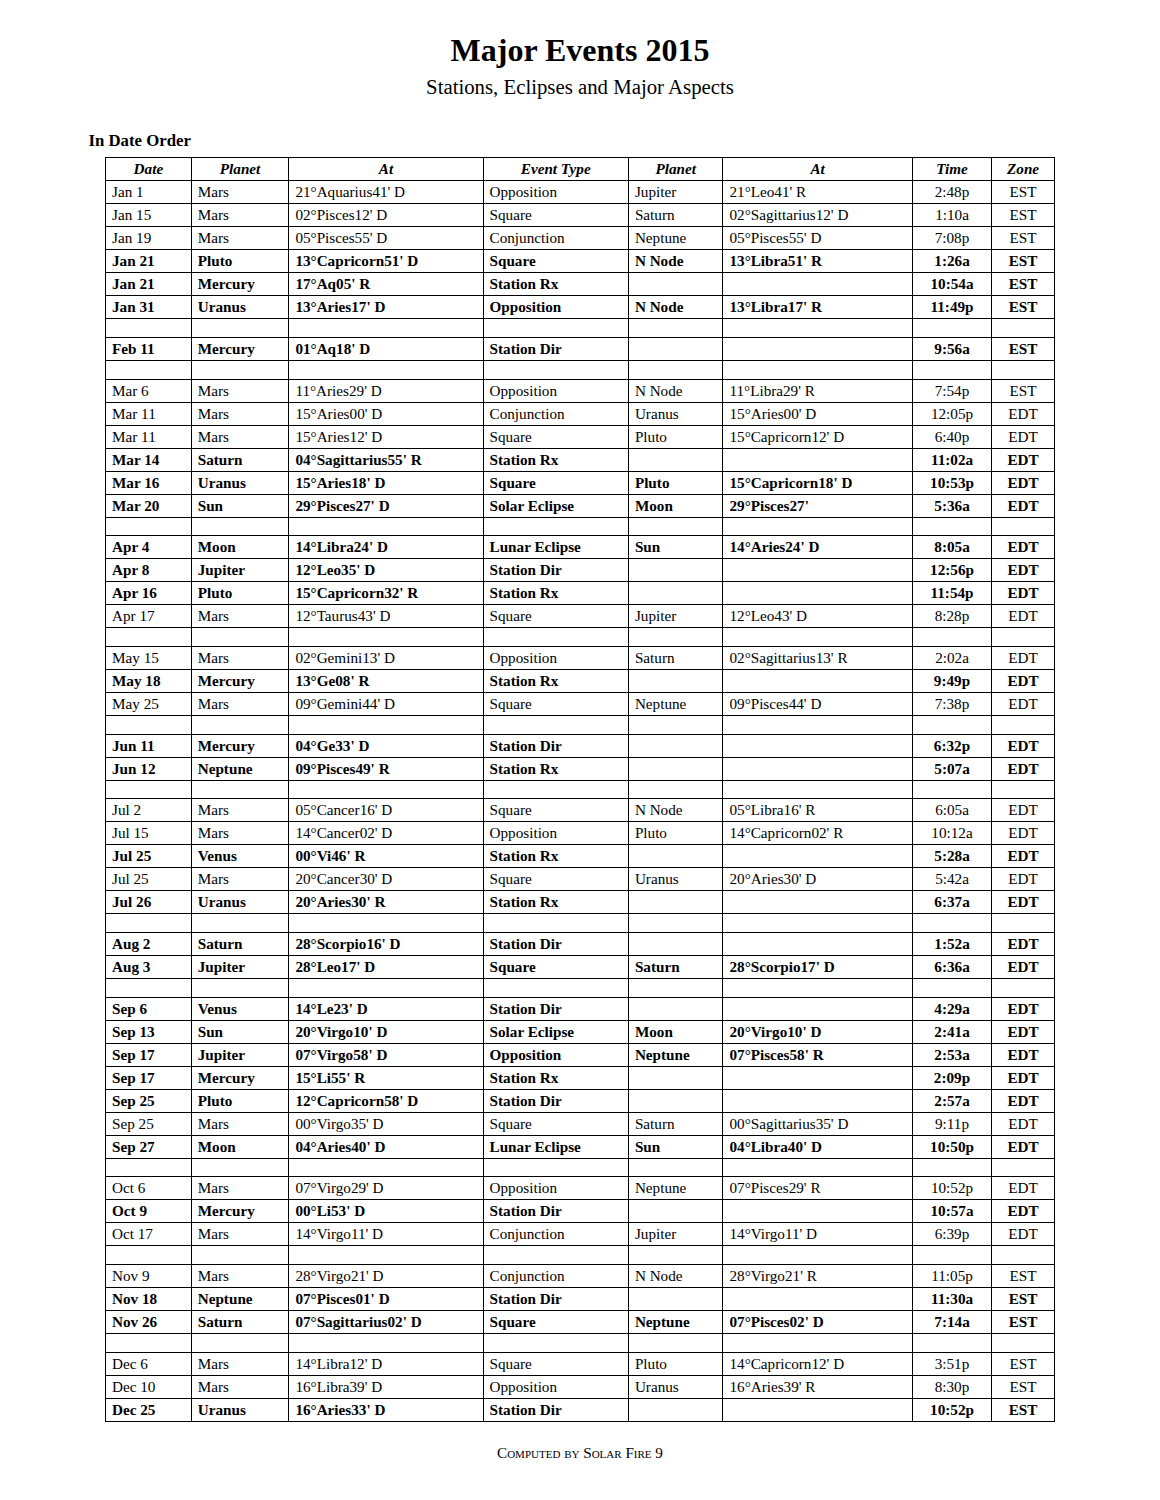Major Events 2015
Stations, Eclipses and Major Aspects
In Date Order
| Date | Planet | At | Event Type | Planet | At | Time | Zone |
| --- | --- | --- | --- | --- | --- | --- | --- |
| Jan 1 | Mars | 21°Aquarius41' D | Opposition | Jupiter | 21°Leo41' R | 2:48p | EST |
| Jan 15 | Mars | 02°Pisces12' D | Square | Saturn | 02°Sagittarius12' D | 1:10a | EST |
| Jan 19 | Mars | 05°Pisces55' D | Conjunction | Neptune | 05°Pisces55' D | 7:08p | EST |
| Jan 21 | Pluto | 13°Capricorn51' D | Square | N Node | 13°Libra51' R | 1:26a | EST |
| Jan 21 | Mercury | 17°Aq05' R | Station Rx | | | 10:54a | EST |
| Jan 31 | Uranus | 13°Aries17' D | Opposition | N Node | 13°Libra17' R | 11:49p | EST |
| Feb 11 | Mercury | 01°Aq18' D | Station Dir | | | 9:56a | EST |
| Mar 6 | Mars | 11°Aries29' D | Opposition | N Node | 11°Libra29' R | 7:54p | EST |
| Mar 11 | Mars | 15°Aries00' D | Conjunction | Uranus | 15°Aries00' D | 12:05p | EDT |
| Mar 11 | Mars | 15°Aries12' D | Square | Pluto | 15°Capricorn12' D | 6:40p | EDT |
| Mar 14 | Saturn | 04°Sagittarius55' R | Station Rx | | | 11:02a | EDT |
| Mar 16 | Uranus | 15°Aries18' D | Square | Pluto | 15°Capricorn18' D | 10:53p | EDT |
| Mar 20 | Sun | 29°Pisces27' D | Solar Eclipse | Moon | 29°Pisces27' | 5:36a | EDT |
| Apr 4 | Moon | 14°Libra24' D | Lunar Eclipse | Sun | 14°Aries24' D | 8:05a | EDT |
| Apr 8 | Jupiter | 12°Leo35' D | Station Dir | | | 12:56p | EDT |
| Apr 16 | Pluto | 15°Capricorn32' R | Station Rx | | | 11:54p | EDT |
| Apr 17 | Mars | 12°Taurus43' D | Square | Jupiter | 12°Leo43' D | 8:28p | EDT |
| May 15 | Mars | 02°Gemini13' D | Opposition | Saturn | 02°Sagittarius13' R | 2:02a | EDT |
| May 18 | Mercury | 13°Ge08' R | Station Rx | | | 9:49p | EDT |
| May 25 | Mars | 09°Gemini44' D | Square | Neptune | 09°Pisces44' D | 7:38p | EDT |
| Jun 11 | Mercury | 04°Ge33' D | Station Dir | | | 6:32p | EDT |
| Jun 12 | Neptune | 09°Pisces49' R | Station Rx | | | 5:07a | EDT |
| Jul 2 | Mars | 05°Cancer16' D | Square | N Node | 05°Libra16' R | 6:05a | EDT |
| Jul 15 | Mars | 14°Cancer02' D | Opposition | Pluto | 14°Capricorn02' R | 10:12a | EDT |
| Jul 25 | Venus | 00°Vi46' R | Station Rx | | | 5:28a | EDT |
| Jul 25 | Mars | 20°Cancer30' D | Square | Uranus | 20°Aries30' D | 5:42a | EDT |
| Jul 26 | Uranus | 20°Aries30' R | Station Rx | | | 6:37a | EDT |
| Aug 2 | Saturn | 28°Scorpio16' D | Station Dir | | | 1:52a | EDT |
| Aug 3 | Jupiter | 28°Leo17' D | Square | Saturn | 28°Scorpio17' D | 6:36a | EDT |
| Sep 6 | Venus | 14°Le23' D | Station Dir | | | 4:29a | EDT |
| Sep 13 | Sun | 20°Virgo10' D | Solar Eclipse | Moon | 20°Virgo10' D | 2:41a | EDT |
| Sep 17 | Jupiter | 07°Virgo58' D | Opposition | Neptune | 07°Pisces58' R | 2:53a | EDT |
| Sep 17 | Mercury | 15°Li55' R | Station Rx | | | 2:09p | EDT |
| Sep 25 | Pluto | 12°Capricorn58' D | Station Dir | | | 2:57a | EDT |
| Sep 25 | Mars | 00°Virgo35' D | Square | Saturn | 00°Sagittarius35' D | 9:11p | EDT |
| Sep 27 | Moon | 04°Aries40' D | Lunar Eclipse | Sun | 04°Libra40' D | 10:50p | EDT |
| Oct 6 | Mars | 07°Virgo29' D | Opposition | Neptune | 07°Pisces29' R | 10:52p | EDT |
| Oct 9 | Mercury | 00°Li53' D | Station Dir | | | 10:57a | EDT |
| Oct 17 | Mars | 14°Virgo11' D | Conjunction | Jupiter | 14°Virgo11' D | 6:39p | EDT |
| Nov 9 | Mars | 28°Virgo21' D | Conjunction | N Node | 28°Virgo21' R | 11:05p | EST |
| Nov 18 | Neptune | 07°Pisces01' D | Station Dir | | | 11:30a | EST |
| Nov 26 | Saturn | 07°Sagittarius02' D | Square | Neptune | 07°Pisces02' D | 7:14a | EST |
| Dec 6 | Mars | 14°Libra12' D | Square | Pluto | 14°Capricorn12' D | 3:51p | EST |
| Dec 10 | Mars | 16°Libra39' D | Opposition | Uranus | 16°Aries39' R | 8:30p | EST |
| Dec 25 | Uranus | 16°Aries33' D | Station Dir | | | 10:52p | EST |
Computed by Solar Fire 9